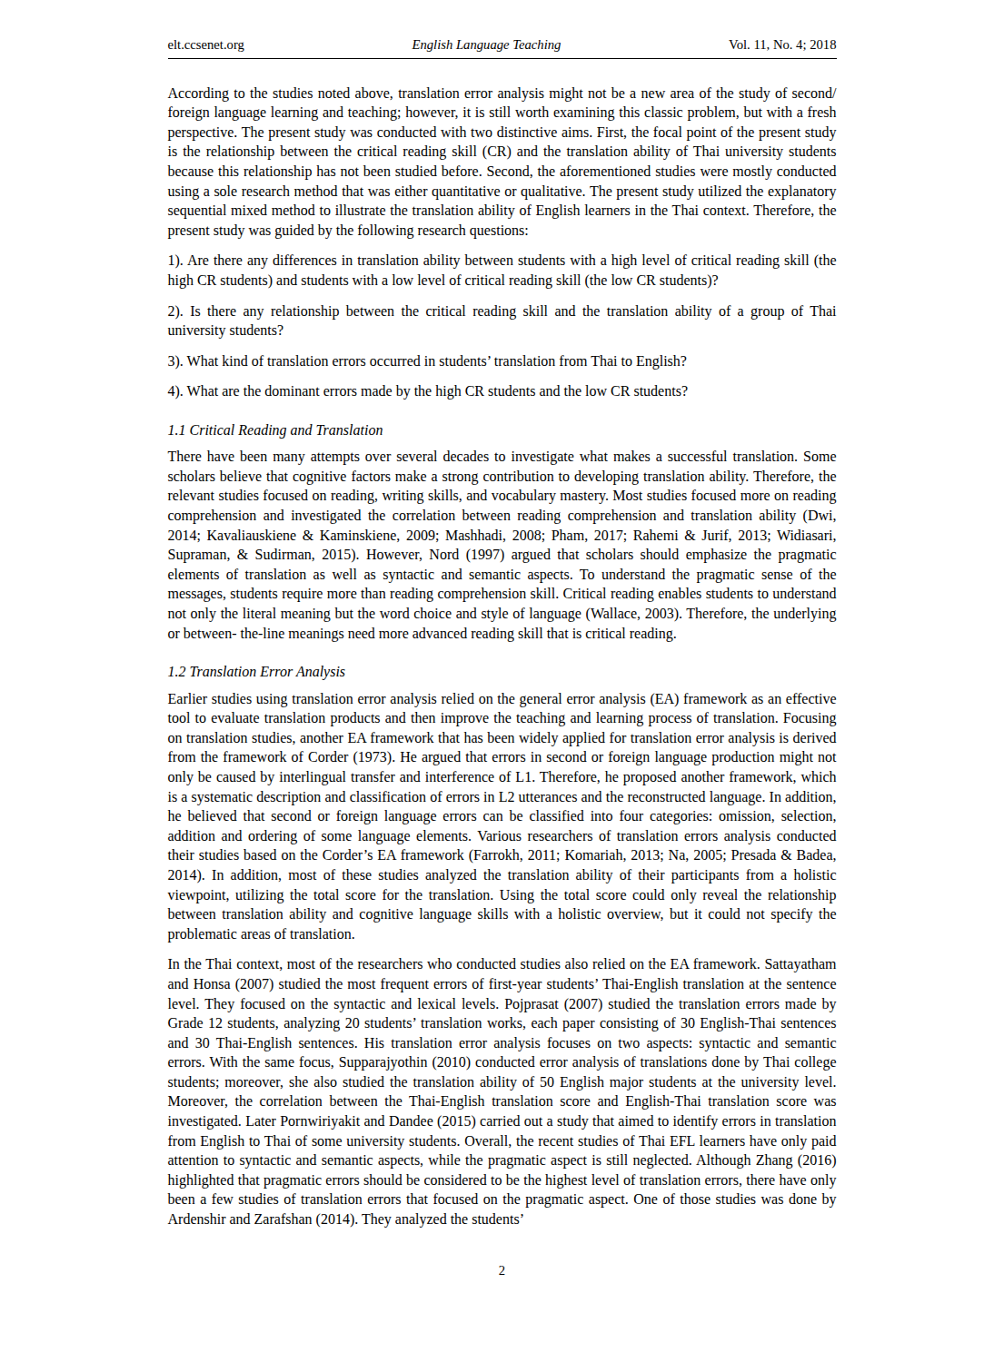elt.ccsenet.org English Language Teaching Vol. 11, No. 4; 2018
According to the studies noted above, translation error analysis might not be a new area of the study of second/ foreign language learning and teaching; however, it is still worth examining this classic problem, but with a fresh perspective. The present study was conducted with two distinctive aims. First, the focal point of the present study is the relationship between the critical reading skill (CR) and the translation ability of Thai university students because this relationship has not been studied before. Second, the aforementioned studies were mostly conducted using a sole research method that was either quantitative or qualitative. The present study utilized the explanatory sequential mixed method to illustrate the translation ability of English learners in the Thai context. Therefore, the present study was guided by the following research questions:
1). Are there any differences in translation ability between students with a high level of critical reading skill (the high CR students) and students with a low level of critical reading skill (the low CR students)?
2). Is there any relationship between the critical reading skill and the translation ability of a group of Thai university students?
3). What kind of translation errors occurred in students’ translation from Thai to English?
4). What are the dominant errors made by the high CR students and the low CR students?
1.1 Critical Reading and Translation
There have been many attempts over several decades to investigate what makes a successful translation. Some scholars believe that cognitive factors make a strong contribution to developing translation ability. Therefore, the relevant studies focused on reading, writing skills, and vocabulary mastery. Most studies focused more on reading comprehension and investigated the correlation between reading comprehension and translation ability (Dwi, 2014; Kavaliauskiene & Kaminskiene, 2009; Mashhadi, 2008; Pham, 2017; Rahemi & Jurif, 2013; Widiasari, Supraman, & Sudirman, 2015). However, Nord (1997) argued that scholars should emphasize the pragmatic elements of translation as well as syntactic and semantic aspects. To understand the pragmatic sense of the messages, students require more than reading comprehension skill. Critical reading enables students to understand not only the literal meaning but the word choice and style of language (Wallace, 2003). Therefore, the underlying or between- the-line meanings need more advanced reading skill that is critical reading.
1.2 Translation Error Analysis
Earlier studies using translation error analysis relied on the general error analysis (EA) framework as an effective tool to evaluate translation products and then improve the teaching and learning process of translation. Focusing on translation studies, another EA framework that has been widely applied for translation error analysis is derived from the framework of Corder (1973). He argued that errors in second or foreign language production might not only be caused by interlingual transfer and interference of L1. Therefore, he proposed another framework, which is a systematic description and classification of errors in L2 utterances and the reconstructed language. In addition, he believed that second or foreign language errors can be classified into four categories: omission, selection, addition and ordering of some language elements. Various researchers of translation errors analysis conducted their studies based on the Corder’s EA framework (Farrokh, 2011; Komariah, 2013; Na, 2005; Presada & Badea, 2014). In addition, most of these studies analyzed the translation ability of their participants from a holistic viewpoint, utilizing the total score for the translation. Using the total score could only reveal the relationship between translation ability and cognitive language skills with a holistic overview, but it could not specify the problematic areas of translation.
In the Thai context, most of the researchers who conducted studies also relied on the EA framework. Sattayatham and Honsa (2007) studied the most frequent errors of first-year students’ Thai-English translation at the sentence level. They focused on the syntactic and lexical levels. Pojprasat (2007) studied the translation errors made by Grade 12 students, analyzing 20 students’ translation works, each paper consisting of 30 English-Thai sentences and 30 Thai-English sentences. His translation error analysis focuses on two aspects: syntactic and semantic errors. With the same focus, Supparajyothin (2010) conducted error analysis of translations done by Thai college students; moreover, she also studied the translation ability of 50 English major students at the university level. Moreover, the correlation between the Thai-English translation score and English-Thai translation score was investigated. Later Pornwiriyakit and Dandee (2015) carried out a study that aimed to identify errors in translation from English to Thai of some university students. Overall, the recent studies of Thai EFL learners have only paid attention to syntactic and semantic aspects, while the pragmatic aspect is still neglected. Although Zhang (2016) highlighted that pragmatic errors should be considered to be the highest level of translation errors, there have only been a few studies of translation errors that focused on the pragmatic aspect. One of those studies was done by Ardenshir and Zarafshan (2014). They analyzed the students’
2